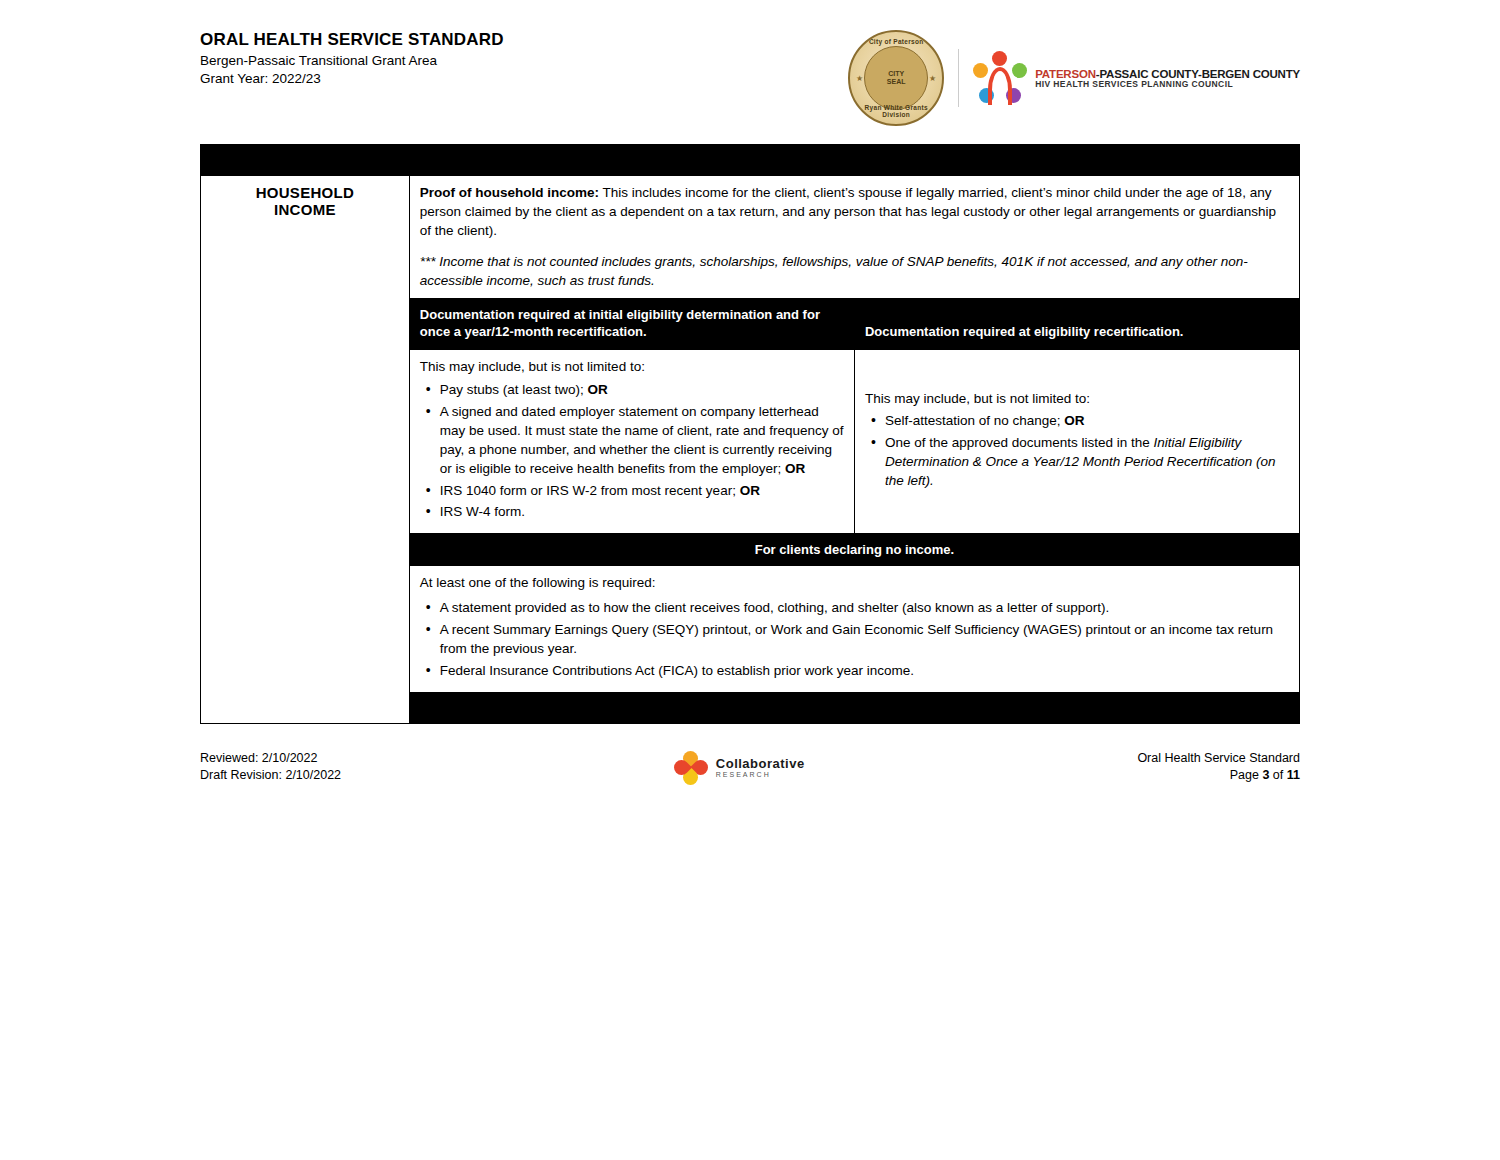ORAL HEALTH SERVICE STANDARD
Bergen-Passaic Transitional Grant Area
Grant Year: 2022/23
City of Paterson
★ ★
CITY
SEAL
Ryan White Grants Division
PATERSON-PASSAIC COUNTY-BERGEN COUNTY
HIV HEALTH SERVICES PLANNING COUNCIL
| HOUSEHOLD INCOME | Proof of household income: This includes income for the client, client’s spouse if legally married, client’s minor child under the age of 18, any person claimed by the client as a dependent on a tax return, and any person that has legal custody or other legal arrangements or guardianship of the client). *** Income that is not counted includes grants, scholarships, fellowships, value of SNAP benefits, 401K if not accessed, and any other non-accessible income, such as trust funds. |
| Documentation required at initial eligibility determination and for once a year/12-month recertification. | Documentation required at eligibility recertification. |
| This may include, but is not limited to: Pay stubs (at least two); OR A signed and dated employer statement on company letterhead may be used. It must state the name of client, rate and frequency of pay, a phone number, and whether the client is currently receiving or is eligible to receive health benefits from the employer; OR IRS 1040 form or IRS W-2 from most recent year; OR IRS W-4 form. | This may include, but is not limited to: Self-attestation of no change; OR One of the approved documents listed in the Initial Eligibility Determination & Once a Year/12 Month Period Recertification (on the left). |
| For clients declaring no income. |
| At least one of the following is required: A statement provided as to how the client receives food, clothing, and shelter (also known as a letter of support). A recent Summary Earnings Query (SEQY) printout, or Work and Gain Economic Self Sufficiency (WAGES) printout or an income tax return from the previous year. Federal Insurance Contributions Act (FICA) to establish prior work year income. |
Reviewed: 2/10/2022
Draft Revision: 2/10/2022
Collaborative
RESEARCH
Oral Health Service Standard
Page 3 of 11